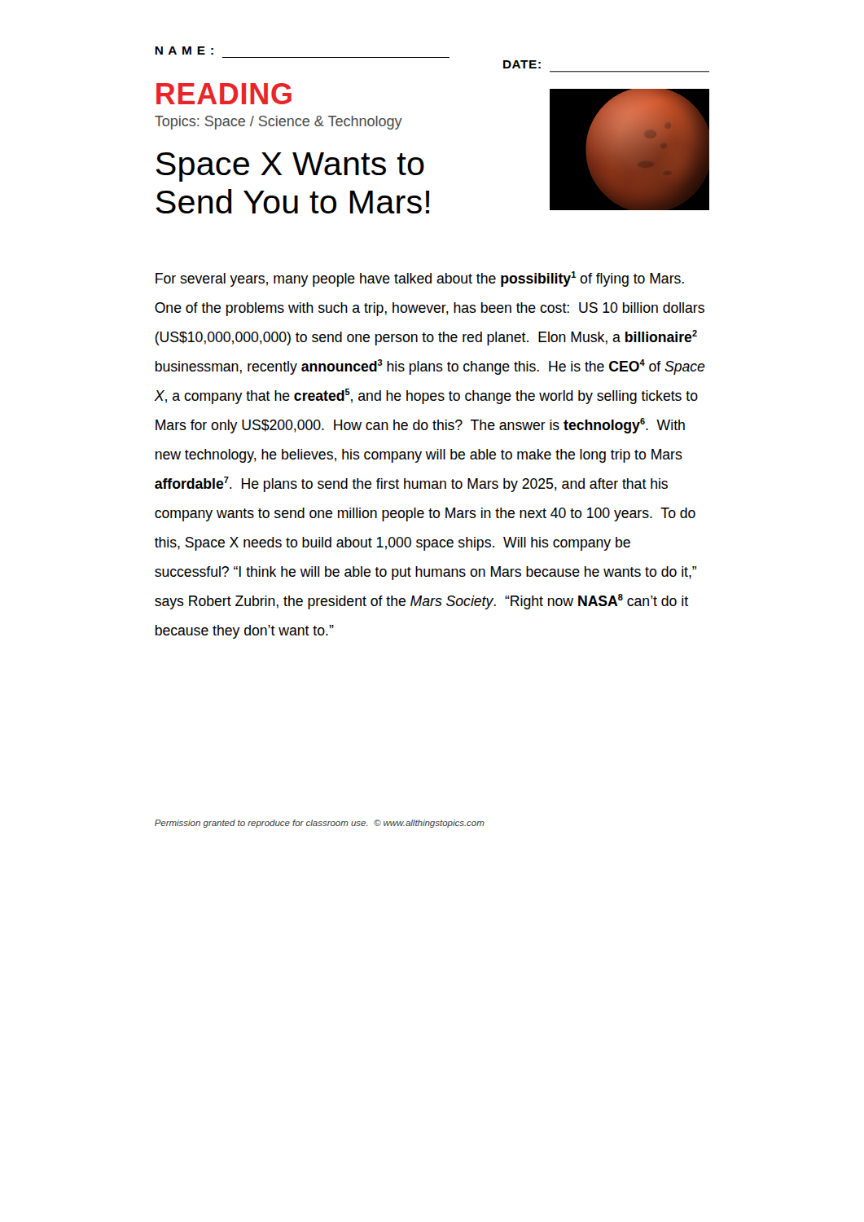N A M E :
DATE:
READING
Topics: Space / Science & Technology
Space X Wants to
Send You to Mars!
For several years, many people have talked about the possibility1 of flying to Mars. One of the problems with such a trip, however, has been the cost: US 10 billion dollars (US$10,000,000,000) to send one person to the red planet. Elon Musk, a billionaire2 businessman, recently announced3 his plans to change this. He is the CEO4 of Space X, a company that he created5, and he hopes to change the world by selling tickets to Mars for only US$200,000. How can he do this? The answer is technology6. With new technology, he believes, his company will be able to make the long trip to Mars affordable7. He plans to send the first human to Mars by 2025, and after that his company wants to send one million people to Mars in the next 40 to 100 years. To do this, Space X needs to build about 1,000 space ships. Will his company be successful? “I think he will be able to put humans on Mars because he wants to do it,” says Robert Zubrin, the president of the Mars Society. “Right now NASA8 can’t do it because they don’t want to.”
Permission granted to reproduce for classroom use. © www.allthingstopics.com